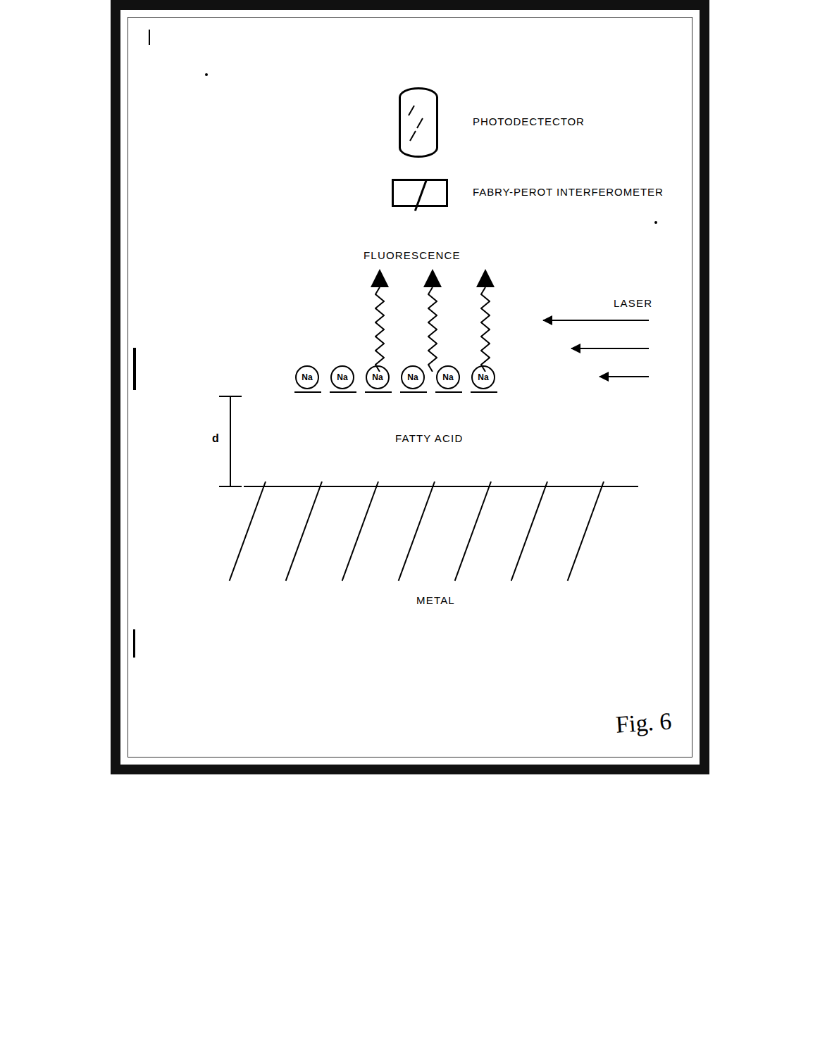PHOTODECTECTOR
FABRY-PEROT INTERFEROMETER
FLUORESCENCE
LASER
Na
Na
Na
Na
Na
Na
d
FATTY ACID
METAL
Fig. 6